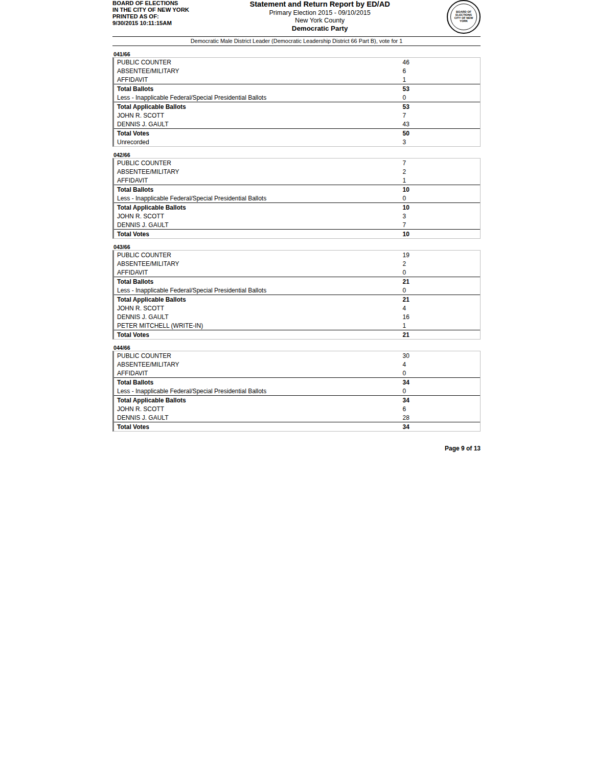BOARD OF ELECTIONS
IN THE CITY OF NEW YORK
PRINTED AS OF:
9/30/2015 10:11:15AM
Statement and Return Report by ED/AD
Primary Election 2015 - 09/10/2015
New York County
Democratic Party
BOARD OF ELECTIONS
CITY OF NEW YORK
Democratic Male District Leader (Democratic Leadership District 66 Part B), vote for 1
041/66
| PUBLIC COUNTER | 46 |
| ABSENTEE/MILITARY | 6 |
| AFFIDAVIT | 1 |
| Total Ballots | 53 |
| Less - Inapplicable Federal/Special Presidential Ballots | 0 |
| Total Applicable Ballots | 53 |
| JOHN R. SCOTT | 7 |
| DENNIS J. GAULT | 43 |
| Total Votes | 50 |
| Unrecorded | 3 |
042/66
| PUBLIC COUNTER | 7 |
| ABSENTEE/MILITARY | 2 |
| AFFIDAVIT | 1 |
| Total Ballots | 10 |
| Less - Inapplicable Federal/Special Presidential Ballots | 0 |
| Total Applicable Ballots | 10 |
| JOHN R. SCOTT | 3 |
| DENNIS J. GAULT | 7 |
| Total Votes | 10 |
043/66
| PUBLIC COUNTER | 19 |
| ABSENTEE/MILITARY | 2 |
| AFFIDAVIT | 0 |
| Total Ballots | 21 |
| Less - Inapplicable Federal/Special Presidential Ballots | 0 |
| Total Applicable Ballots | 21 |
| JOHN R. SCOTT | 4 |
| DENNIS J. GAULT | 16 |
| PETER MITCHELL (WRITE-IN) | 1 |
| Total Votes | 21 |
044/66
| PUBLIC COUNTER | 30 |
| ABSENTEE/MILITARY | 4 |
| AFFIDAVIT | 0 |
| Total Ballots | 34 |
| Less - Inapplicable Federal/Special Presidential Ballots | 0 |
| Total Applicable Ballots | 34 |
| JOHN R. SCOTT | 6 |
| DENNIS J. GAULT | 28 |
| Total Votes | 34 |
Page 9 of 13